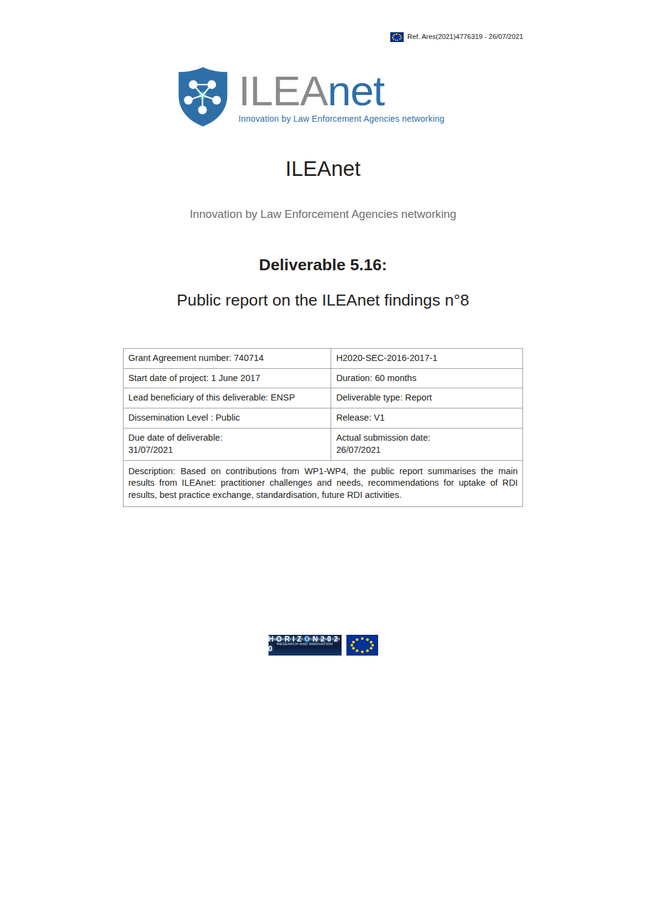Ref. Ares(2021)4776319 - 26/07/2021
ILEAnet
Innovation by Law Enforcement Agencies networking
ILEAnet
Innovation by Law Enforcement Agencies networking
Deliverable 5.16:
Public report on the ILEAnet findings n°8
| Grant Agreement number: 740714 | H2020-SEC-2016-2017-1 |
| Start date of project: 1 June 2017 | Duration: 60 months |
| Lead beneficiary of this deliverable: ENSP | Deliverable type: Report |
| Dissemination Level : Public | Release: V1 |
| Due date of deliverable: 31/07/2021 | Actual submission date: 26/07/2021 |
| Description: Based on contributions from WP1-WP4, the public report summarises the main results from ILEAnet: practitioner challenges and needs, recommendations for uptake of RDI results, best practice exchange, standardisation, future RDI activities. |
THE FRAMEWORK PROGRAMME FOR RESEARCH AND INNOVATION
H O R I Z O N 2 0 2 0